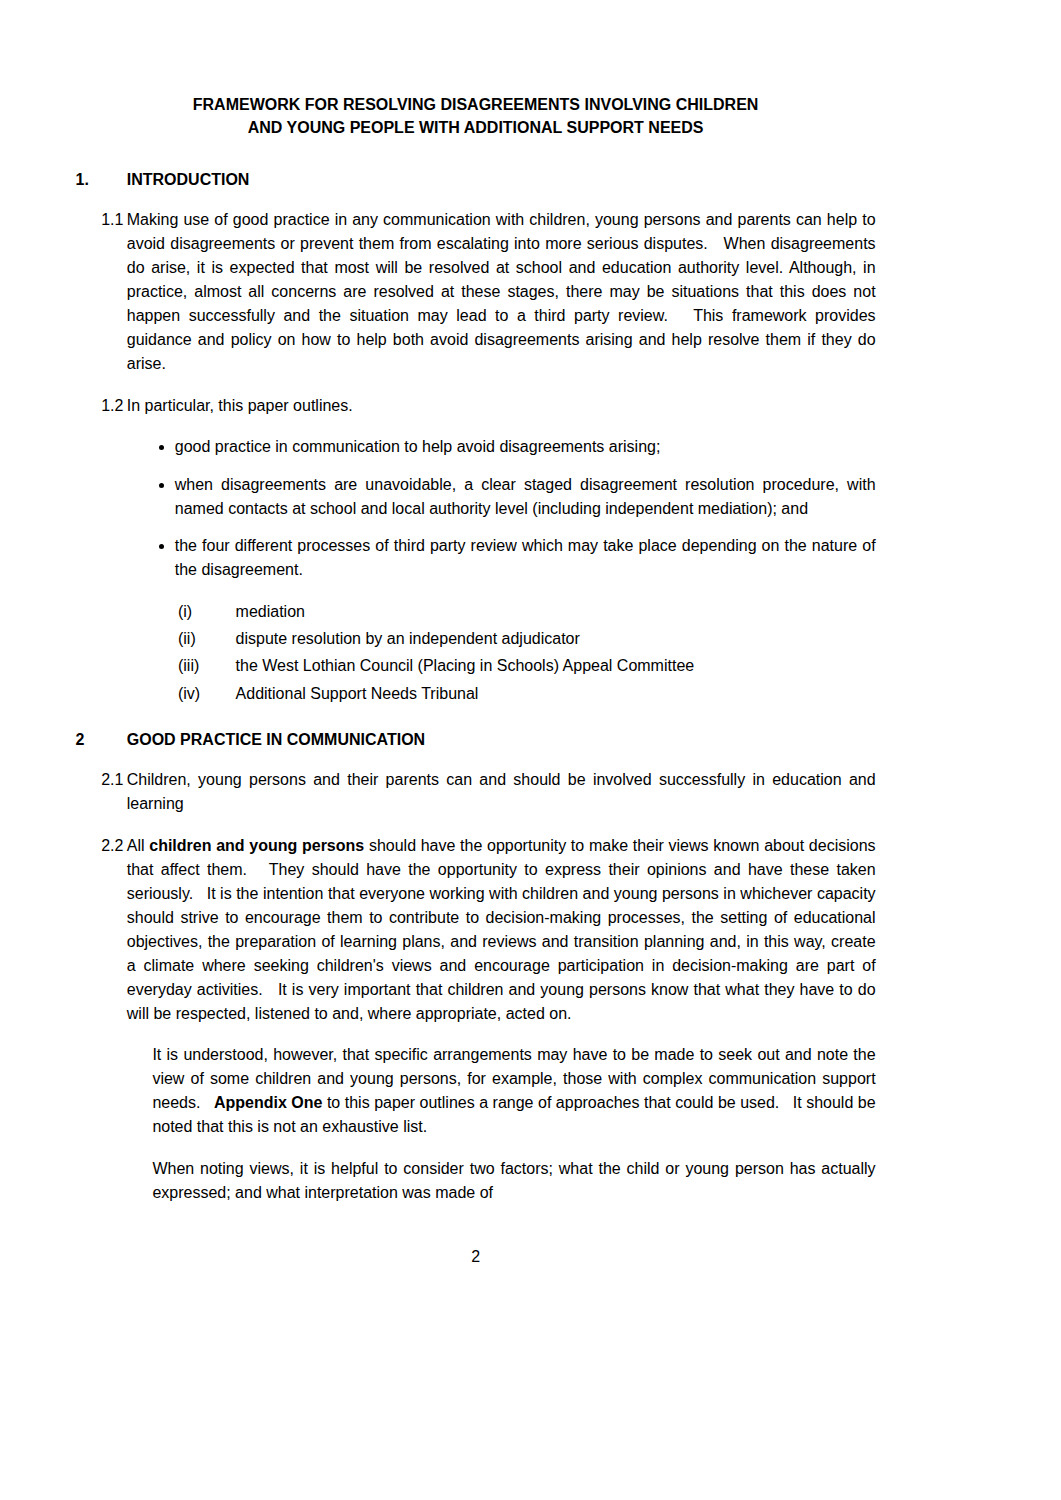FRAMEWORK FOR RESOLVING DISAGREEMENTS INVOLVING CHILDREN
AND YOUNG PEOPLE WITH ADDITIONAL SUPPORT NEEDS
1. INTRODUCTION
1.1 Making use of good practice in any communication with children, young persons and parents can help to avoid disagreements or prevent them from escalating into more serious disputes. When disagreements do arise, it is expected that most will be resolved at school and education authority level. Although, in practice, almost all concerns are resolved at these stages, there may be situations that this does not happen successfully and the situation may lead to a third party review. This framework provides guidance and policy on how to help both avoid disagreements arising and help resolve them if they do arise.
1.2 In particular, this paper outlines.
good practice in communication to help avoid disagreements arising;
when disagreements are unavoidable, a clear staged disagreement resolution procedure, with named contacts at school and local authority level (including independent mediation); and
the four different processes of third party review which may take place depending on the nature of the disagreement.
(i) mediation
(ii) dispute resolution by an independent adjudicator
(iii) the West Lothian Council (Placing in Schools) Appeal Committee
(iv) Additional Support Needs Tribunal
2 GOOD PRACTICE IN COMMUNICATION
2.1 Children, young persons and their parents can and should be involved successfully in education and learning
2.2 All children and young persons should have the opportunity to make their views known about decisions that affect them. They should have the opportunity to express their opinions and have these taken seriously. It is the intention that everyone working with children and young persons in whichever capacity should strive to encourage them to contribute to decision-making processes, the setting of educational objectives, the preparation of learning plans, and reviews and transition planning and, in this way, create a climate where seeking children's views and encourage participation in decision-making are part of everyday activities. It is very important that children and young persons know that what they have to do will be respected, listened to and, where appropriate, acted on.
It is understood, however, that specific arrangements may have to be made to seek out and note the view of some children and young persons, for example, those with complex communication support needs. Appendix One to this paper outlines a range of approaches that could be used. It should be noted that this is not an exhaustive list.
When noting views, it is helpful to consider two factors; what the child or young person has actually expressed; and what interpretation was made of
2